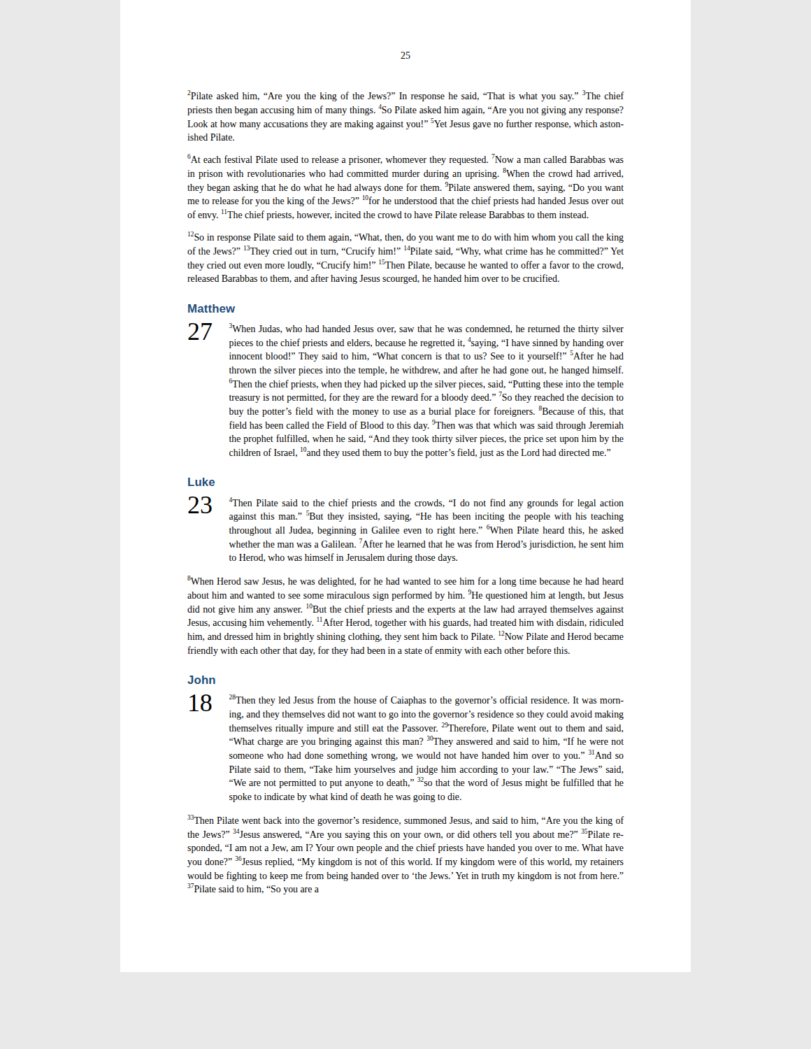25
2Pilate asked him, “Are you the king of the Jews?” In response he said, “That is what you say.” 3The chief priests then began accusing him of many things. 4So Pilate asked him again, “Are you not giving any response? Look at how many accusations they are making against you!” 5Yet Jesus gave no further response, which astonished Pilate.
6At each festival Pilate used to release a prisoner, whomever they requested. 7Now a man called Barabbas was in prison with revolutionaries who had committed murder during an uprising. 8When the crowd had arrived, they began asking that he do what he had always done for them. 9Pilate answered them, saying, “Do you want me to release for you the king of the Jews?” 10for he understood that the chief priests had handed Jesus over out of envy. 11The chief priests, however, incited the crowd to have Pilate release Barabbas to them instead.
12So in response Pilate said to them again, “What, then, do you want me to do with him whom you call the king of the Jews?” 13They cried out in turn, “Crucify him!” 14Pilate said, “Why, what crime has he committed?” Yet they cried out even more loudly, “Crucify him!” 15Then Pilate, because he wanted to offer a favor to the crowd, released Barabbas to them, and after having Jesus scourged, he handed him over to be crucified.
Matthew
27
3When Judas, who had handed Jesus over, saw that he was condemned, he returned the thirty silver pieces to the chief priests and elders, because he regretted it, 4saying, “I have sinned by handing over innocent blood!” They said to him, “What concern is that to us? See to it yourself!” 5After he had thrown the silver pieces into the temple, he withdrew, and after he had gone out, he hanged himself. 6Then the chief priests, when they had picked up the silver pieces, said, “Putting these into the temple treasury is not permitted, for they are the reward for a bloody deed.” 7So they reached the decision to buy the potter’s field with the money to use as a burial place for foreigners. 8Because of this, that field has been called the Field of Blood to this day. 9Then was that which was said through Jeremiah the prophet fulfilled, when he said, “And they took thirty silver pieces, the price set upon him by the children of Israel, 10and they used them to buy the potter’s field, just as the Lord had directed me.”
Luke
23
4Then Pilate said to the chief priests and the crowds, “I do not find any grounds for legal action against this man.” 5But they insisted, saying, “He has been inciting the people with his teaching throughout all Judea, beginning in Galilee even to right here.” 6When Pilate heard this, he asked whether the man was a Galilean. 7After he learned that he was from Herod’s jurisdiction, he sent him to Herod, who was himself in Jerusalem during those days.
8When Herod saw Jesus, he was delighted, for he had wanted to see him for a long time because he had heard about him and wanted to see some miraculous sign performed by him. 9He questioned him at length, but Jesus did not give him any answer. 10But the chief priests and the experts at the law had arrayed themselves against Jesus, accusing him vehemently. 11After Herod, together with his guards, had treated him with disdain, ridiculed him, and dressed him in brightly shining clothing, they sent him back to Pilate. 12Now Pilate and Herod became friendly with each other that day, for they had been in a state of enmity with each other before this.
John
18
28Then they led Jesus from the house of Caiaphas to the governor’s official residence. It was morning, and they themselves did not want to go into the governor’s residence so they could avoid making themselves ritually impure and still eat the Passover. 29Therefore, Pilate went out to them and said, “What charge are you bringing against this man? 30They answered and said to him, “If he were not someone who had done something wrong, we would not have handed him over to you.” 31And so Pilate said to them, “Take him yourselves and judge him according to your law.” “The Jews” said, “We are not permitted to put anyone to death,” 32so that the word of Jesus might be fulfilled that he spoke to indicate by what kind of death he was going to die.
33Then Pilate went back into the governor’s residence, summoned Jesus, and said to him, “Are you the king of the Jews?” 34Jesus answered, “Are you saying this on your own, or did others tell you about me?” 35Pilate responded, “I am not a Jew, am I? Your own people and the chief priests have handed you over to me. What have you done?” 36Jesus replied, “My kingdom is not of this world. If my kingdom were of this world, my retainers would be fighting to keep me from being handed over to ‘the Jews.’ Yet in truth my kingdom is not from here.” 37Pilate said to him, “So you are a